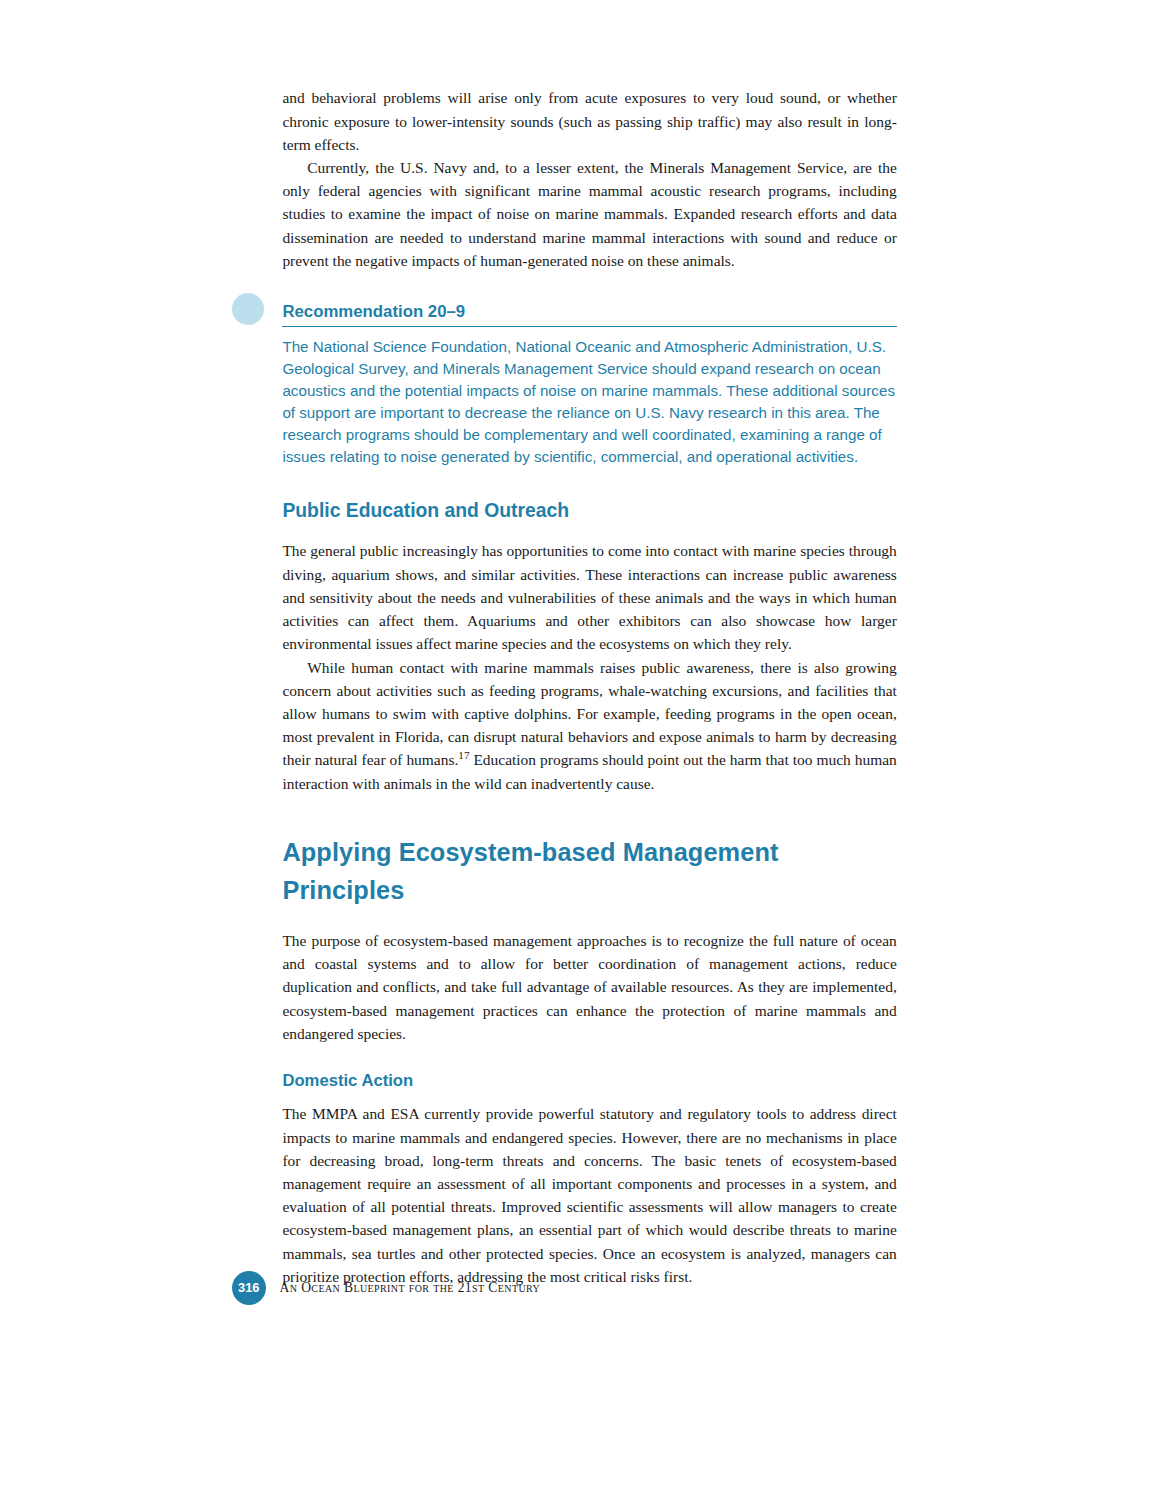and behavioral problems will arise only from acute exposures to very loud sound, or whether chronic exposure to lower-intensity sounds (such as passing ship traffic) may also result in long-term effects.
Currently, the U.S. Navy and, to a lesser extent, the Minerals Management Service, are the only federal agencies with significant marine mammal acoustic research programs, including studies to examine the impact of noise on marine mammals. Expanded research efforts and data dissemination are needed to understand marine mammal interactions with sound and reduce or prevent the negative impacts of human-generated noise on these animals.
Recommendation 20–9
The National Science Foundation, National Oceanic and Atmospheric Administration, U.S. Geological Survey, and Minerals Management Service should expand research on ocean acoustics and the potential impacts of noise on marine mammals. These additional sources of support are important to decrease the reliance on U.S. Navy research in this area. The research programs should be complementary and well coordinated, examining a range of issues relating to noise generated by scientific, commercial, and operational activities.
Public Education and Outreach
The general public increasingly has opportunities to come into contact with marine species through diving, aquarium shows, and similar activities. These interactions can increase public awareness and sensitivity about the needs and vulnerabilities of these animals and the ways in which human activities can affect them. Aquariums and other exhibitors can also showcase how larger environmental issues affect marine species and the ecosystems on which they rely.
While human contact with marine mammals raises public awareness, there is also growing concern about activities such as feeding programs, whale-watching excursions, and facilities that allow humans to swim with captive dolphins. For example, feeding programs in the open ocean, most prevalent in Florida, can disrupt natural behaviors and expose animals to harm by decreasing their natural fear of humans.17 Education programs should point out the harm that too much human interaction with animals in the wild can inadvertently cause.
Applying Ecosystem-based Management Principles
The purpose of ecosystem-based management approaches is to recognize the full nature of ocean and coastal systems and to allow for better coordination of management actions, reduce duplication and conflicts, and take full advantage of available resources. As they are implemented, ecosystem-based management practices can enhance the protection of marine mammals and endangered species.
Domestic Action
The MMPA and ESA currently provide powerful statutory and regulatory tools to address direct impacts to marine mammals and endangered species. However, there are no mechanisms in place for decreasing broad, long-term threats and concerns. The basic tenets of ecosystem-based management require an assessment of all important components and processes in a system, and evaluation of all potential threats. Improved scientific assessments will allow managers to create ecosystem-based management plans, an essential part of which would describe threats to marine mammals, sea turtles and other protected species. Once an ecosystem is analyzed, managers can prioritize protection efforts, addressing the most critical risks first.
316
An Ocean Blueprint for the 21st Century